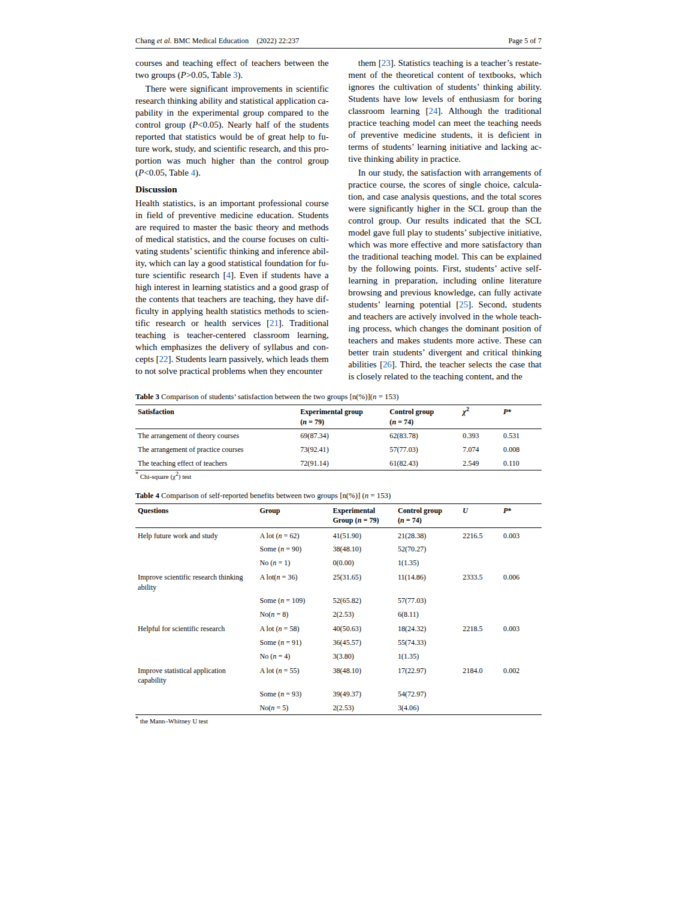Chang et al. BMC Medical Education (2022) 22:237
Page 5 of 7
courses and teaching effect of teachers between the two groups (P>0.05, Table 3).
There were significant improvements in scientific research thinking ability and statistical application capability in the experimental group compared to the control group (P<0.05). Nearly half of the students reported that statistics would be of great help to future work, study, and scientific research, and this proportion was much higher than the control group (P<0.05, Table 4).
Discussion
Health statistics, is an important professional course in field of preventive medicine education. Students are required to master the basic theory and methods of medical statistics, and the course focuses on cultivating students’ scientific thinking and inference ability, which can lay a good statistical foundation for future scientific research [4]. Even if students have a high interest in learning statistics and a good grasp of the contents that teachers are teaching, they have difficulty in applying health statistics methods to scientific research or health services [21]. Traditional teaching is teacher-centered classroom learning, which emphasizes the delivery of syllabus and concepts [22]. Students learn passively, which leads them to not solve practical problems when they encounter
them [23]. Statistics teaching is a teacher’s restatement of the theoretical content of textbooks, which ignores the cultivation of students’ thinking ability. Students have low levels of enthusiasm for boring classroom learning [24]. Although the traditional practice teaching model can meet the teaching needs of preventive medicine students, it is deficient in terms of students’ learning initiative and lacking active thinking ability in practice.
In our study, the satisfaction with arrangements of practice course, the scores of single choice, calculation, and case analysis questions, and the total scores were significantly higher in the SCL group than the control group. Our results indicated that the SCL model gave full play to students’ subjective initiative, which was more effective and more satisfactory than the traditional teaching model. This can be explained by the following points. First, students’ active self-learning in preparation, including online literature browsing and previous knowledge, can fully activate students’ learning potential [25]. Second, students and teachers are actively involved in the whole teaching process, which changes the dominant position of teachers and makes students more active. These can better train students’ divergent and critical thinking abilities [26]. Third, the teacher selects the case that is closely related to the teaching content, and the
Table 3 Comparison of students’ satisfaction between the two groups [n(%)](n = 153)
| Satisfaction | Experimental group ( n = 79) | Control group ( n = 74) | χ 2 | P * |
| --- | --- | --- | --- | --- |
| The arrangement of theory courses | 69(87.34) | 62(83.78) | 0.393 | 0.531 |
| The arrangement of practice courses | 73(92.41) | 57(77.03) | 7.074 | 0.008 |
| The teaching effect of teachers | 72(91.14) | 61(82.43) | 2.549 | 0.110 |
* Chi-square (χ2) test
Table 4 Comparison of self-reported benefits between two groups [n(%)] (n = 153)
| Questions | Group | Experimental Group ( n = 79) | Control group ( n = 74) | U | P * |
| --- | --- | --- | --- | --- | --- |
| Help future work and study | A lot ( n = 62) | 41(51.90) | 21(28.38) | 2216.5 | 0.003 |
| | Some ( n = 90) | 38(48.10) | 52(70.27) | | |
| | No ( n = 1) | 0(0.00) | 1(1.35) | | |
| Improve scientific research thinking ability | A lot( n = 36) | 25(31.65) | 11(14.86) | 2333.5 | 0.006 |
| | Some ( n = 109) | 52(65.82) | 57(77.03) | | |
| | No( n = 8) | 2(2.53) | 6(8.11) | | |
| Helpful for scientific research | A lot ( n = 58) | 40(50.63) | 18(24.32) | 2218.5 | 0.003 |
| | Some ( n = 91) | 36(45.57) | 55(74.33) | | |
| | No ( n = 4) | 3(3.80) | 1(1.35) | | |
| Improve statistical application capability | A lot ( n = 55) | 38(48.10) | 17(22.97) | 2184.0 | 0.002 |
| | Some ( n = 93) | 39(49.37) | 54(72.97) | | |
| | No( n = 5) | 2(2.53) | 3(4.06) | | |
* the Mann–Whitney U test